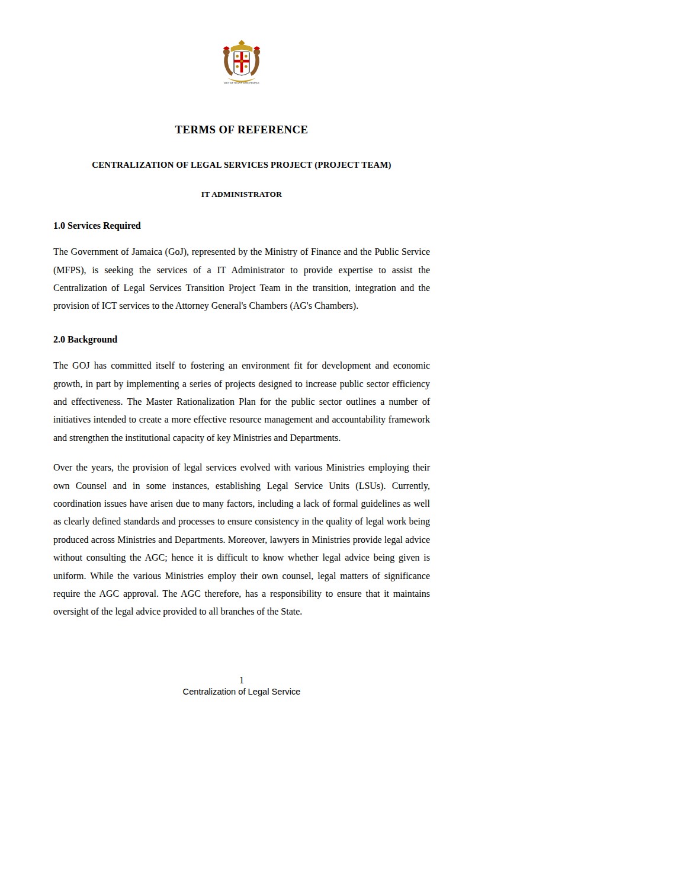TERMS OF REFERENCE
Centralization of Legal Services Project (Project Team)
IT Administrator
1.0 Services Required
The Government of Jamaica (GoJ), represented by the Ministry of Finance and the Public Service (MFPS), is seeking the services of a IT Administrator to provide expertise to assist the Centralization of Legal Services Transition Project Team in the transition, integration and the provision of ICT services to the Attorney General's Chambers (AG's Chambers).
2.0 Background
The GOJ has committed itself to fostering an environment fit for development and economic growth, in part by implementing a series of projects designed to increase public sector efficiency and effectiveness. The Master Rationalization Plan for the public sector outlines a number of initiatives intended to create a more effective resource management and accountability framework and strengthen the institutional capacity of key Ministries and Departments.
Over the years, the provision of legal services evolved with various Ministries employing their own Counsel and in some instances, establishing Legal Service Units (LSUs). Currently, coordination issues have arisen due to many factors, including a lack of formal guidelines as well as clearly defined standards and processes to ensure consistency in the quality of legal work being produced across Ministries and Departments. Moreover, lawyers in Ministries provide legal advice without consulting the AGC; hence it is difficult to know whether legal advice being given is uniform. While the various Ministries employ their own counsel, legal matters of significance require the AGC approval. The AGC therefore, has a responsibility to ensure that it maintains oversight of the legal advice provided to all branches of the State.
1 Centralization of Legal Service